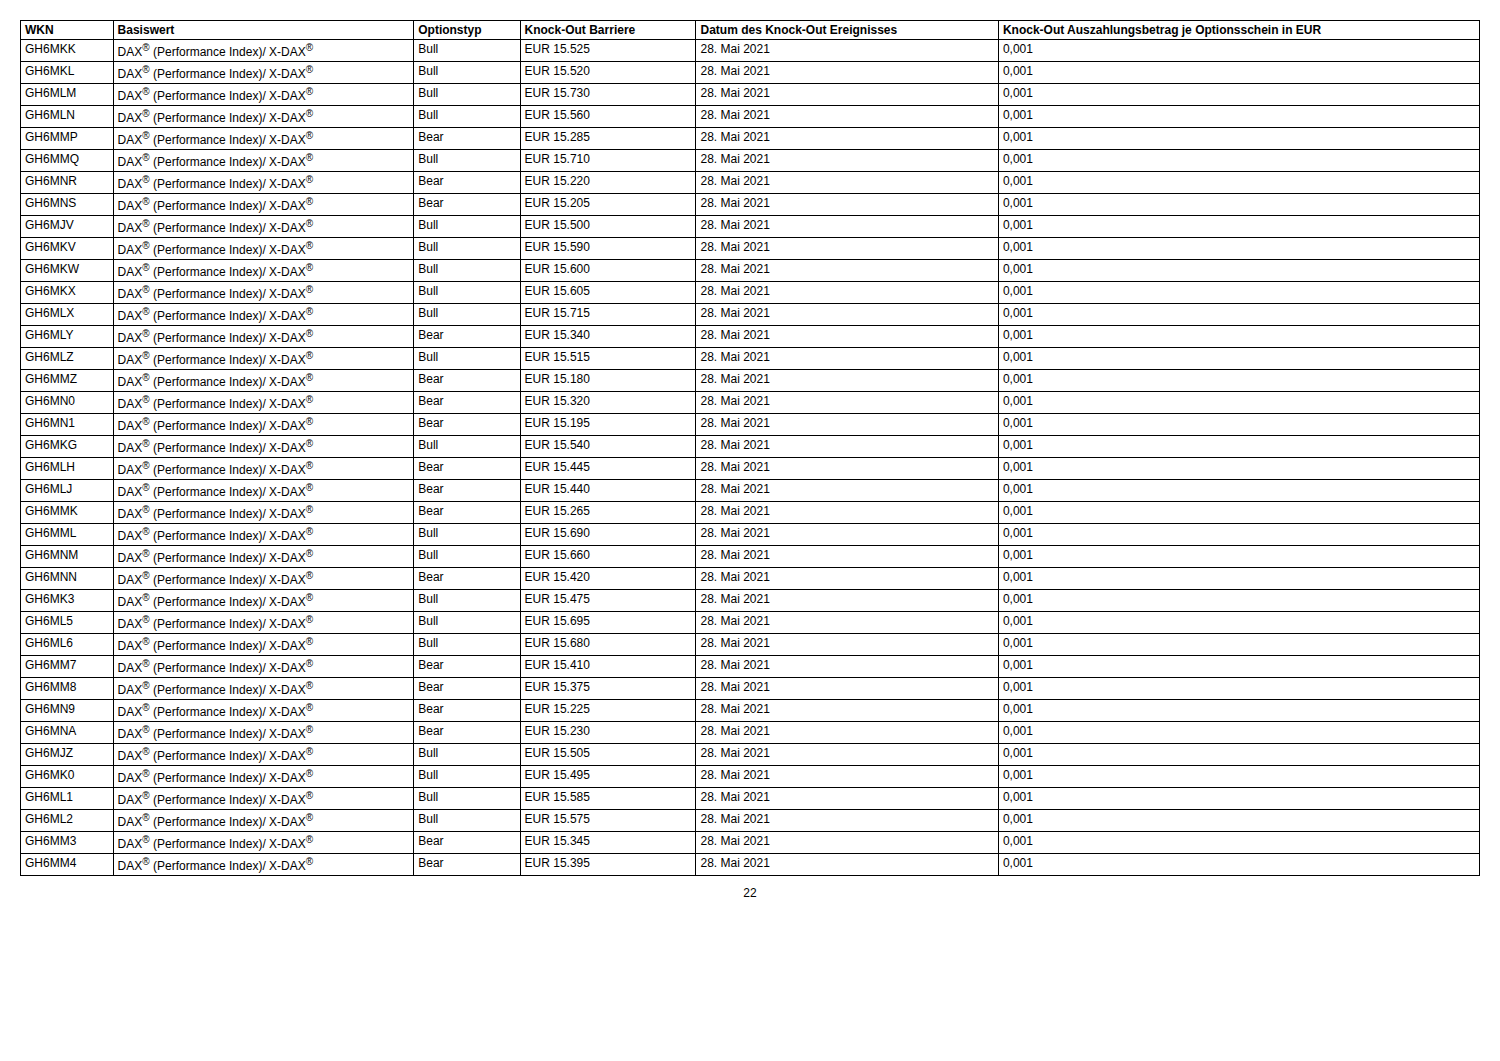| WKN | Basiswert | Optionstyp | Knock-Out Barriere | Datum des Knock-Out Ereignisses | Knock-Out Auszahlungsbetrag je Optionsschein in EUR |
| --- | --- | --- | --- | --- | --- |
| GH6MKK | DAX ® (Performance Index)/ X-DAX ® | Bull | EUR 15.525 | 28. Mai 2021 | 0,001 |
| GH6MKL | DAX ® (Performance Index)/ X-DAX ® | Bull | EUR 15.520 | 28. Mai 2021 | 0,001 |
| GH6MLM | DAX ® (Performance Index)/ X-DAX ® | Bull | EUR 15.730 | 28. Mai 2021 | 0,001 |
| GH6MLN | DAX ® (Performance Index)/ X-DAX ® | Bull | EUR 15.560 | 28. Mai 2021 | 0,001 |
| GH6MMP | DAX ® (Performance Index)/ X-DAX ® | Bear | EUR 15.285 | 28. Mai 2021 | 0,001 |
| GH6MMQ | DAX ® (Performance Index)/ X-DAX ® | Bull | EUR 15.710 | 28. Mai 2021 | 0,001 |
| GH6MNR | DAX ® (Performance Index)/ X-DAX ® | Bear | EUR 15.220 | 28. Mai 2021 | 0,001 |
| GH6MNS | DAX ® (Performance Index)/ X-DAX ® | Bear | EUR 15.205 | 28. Mai 2021 | 0,001 |
| GH6MJV | DAX ® (Performance Index)/ X-DAX ® | Bull | EUR 15.500 | 28. Mai 2021 | 0,001 |
| GH6MKV | DAX ® (Performance Index)/ X-DAX ® | Bull | EUR 15.590 | 28. Mai 2021 | 0,001 |
| GH6MKW | DAX ® (Performance Index)/ X-DAX ® | Bull | EUR 15.600 | 28. Mai 2021 | 0,001 |
| GH6MKX | DAX ® (Performance Index)/ X-DAX ® | Bull | EUR 15.605 | 28. Mai 2021 | 0,001 |
| GH6MLX | DAX ® (Performance Index)/ X-DAX ® | Bull | EUR 15.715 | 28. Mai 2021 | 0,001 |
| GH6MLY | DAX ® (Performance Index)/ X-DAX ® | Bear | EUR 15.340 | 28. Mai 2021 | 0,001 |
| GH6MLZ | DAX ® (Performance Index)/ X-DAX ® | Bull | EUR 15.515 | 28. Mai 2021 | 0,001 |
| GH6MMZ | DAX ® (Performance Index)/ X-DAX ® | Bear | EUR 15.180 | 28. Mai 2021 | 0,001 |
| GH6MN0 | DAX ® (Performance Index)/ X-DAX ® | Bear | EUR 15.320 | 28. Mai 2021 | 0,001 |
| GH6MN1 | DAX ® (Performance Index)/ X-DAX ® | Bear | EUR 15.195 | 28. Mai 2021 | 0,001 |
| GH6MKG | DAX ® (Performance Index)/ X-DAX ® | Bull | EUR 15.540 | 28. Mai 2021 | 0,001 |
| GH6MLH | DAX ® (Performance Index)/ X-DAX ® | Bear | EUR 15.445 | 28. Mai 2021 | 0,001 |
| GH6MLJ | DAX ® (Performance Index)/ X-DAX ® | Bear | EUR 15.440 | 28. Mai 2021 | 0,001 |
| GH6MMK | DAX ® (Performance Index)/ X-DAX ® | Bear | EUR 15.265 | 28. Mai 2021 | 0,001 |
| GH6MML | DAX ® (Performance Index)/ X-DAX ® | Bull | EUR 15.690 | 28. Mai 2021 | 0,001 |
| GH6MNM | DAX ® (Performance Index)/ X-DAX ® | Bull | EUR 15.660 | 28. Mai 2021 | 0,001 |
| GH6MNN | DAX ® (Performance Index)/ X-DAX ® | Bear | EUR 15.420 | 28. Mai 2021 | 0,001 |
| GH6MK3 | DAX ® (Performance Index)/ X-DAX ® | Bull | EUR 15.475 | 28. Mai 2021 | 0,001 |
| GH6ML5 | DAX ® (Performance Index)/ X-DAX ® | Bull | EUR 15.695 | 28. Mai 2021 | 0,001 |
| GH6ML6 | DAX ® (Performance Index)/ X-DAX ® | Bull | EUR 15.680 | 28. Mai 2021 | 0,001 |
| GH6MM7 | DAX ® (Performance Index)/ X-DAX ® | Bear | EUR 15.410 | 28. Mai 2021 | 0,001 |
| GH6MM8 | DAX ® (Performance Index)/ X-DAX ® | Bear | EUR 15.375 | 28. Mai 2021 | 0,001 |
| GH6MN9 | DAX ® (Performance Index)/ X-DAX ® | Bear | EUR 15.225 | 28. Mai 2021 | 0,001 |
| GH6MNA | DAX ® (Performance Index)/ X-DAX ® | Bear | EUR 15.230 | 28. Mai 2021 | 0,001 |
| GH6MJZ | DAX ® (Performance Index)/ X-DAX ® | Bull | EUR 15.505 | 28. Mai 2021 | 0,001 |
| GH6MK0 | DAX ® (Performance Index)/ X-DAX ® | Bull | EUR 15.495 | 28. Mai 2021 | 0,001 |
| GH6ML1 | DAX ® (Performance Index)/ X-DAX ® | Bull | EUR 15.585 | 28. Mai 2021 | 0,001 |
| GH6ML2 | DAX ® (Performance Index)/ X-DAX ® | Bull | EUR 15.575 | 28. Mai 2021 | 0,001 |
| GH6MM3 | DAX ® (Performance Index)/ X-DAX ® | Bear | EUR 15.345 | 28. Mai 2021 | 0,001 |
| GH6MM4 | DAX ® (Performance Index)/ X-DAX ® | Bear | EUR 15.395 | 28. Mai 2021 | 0,001 |
22